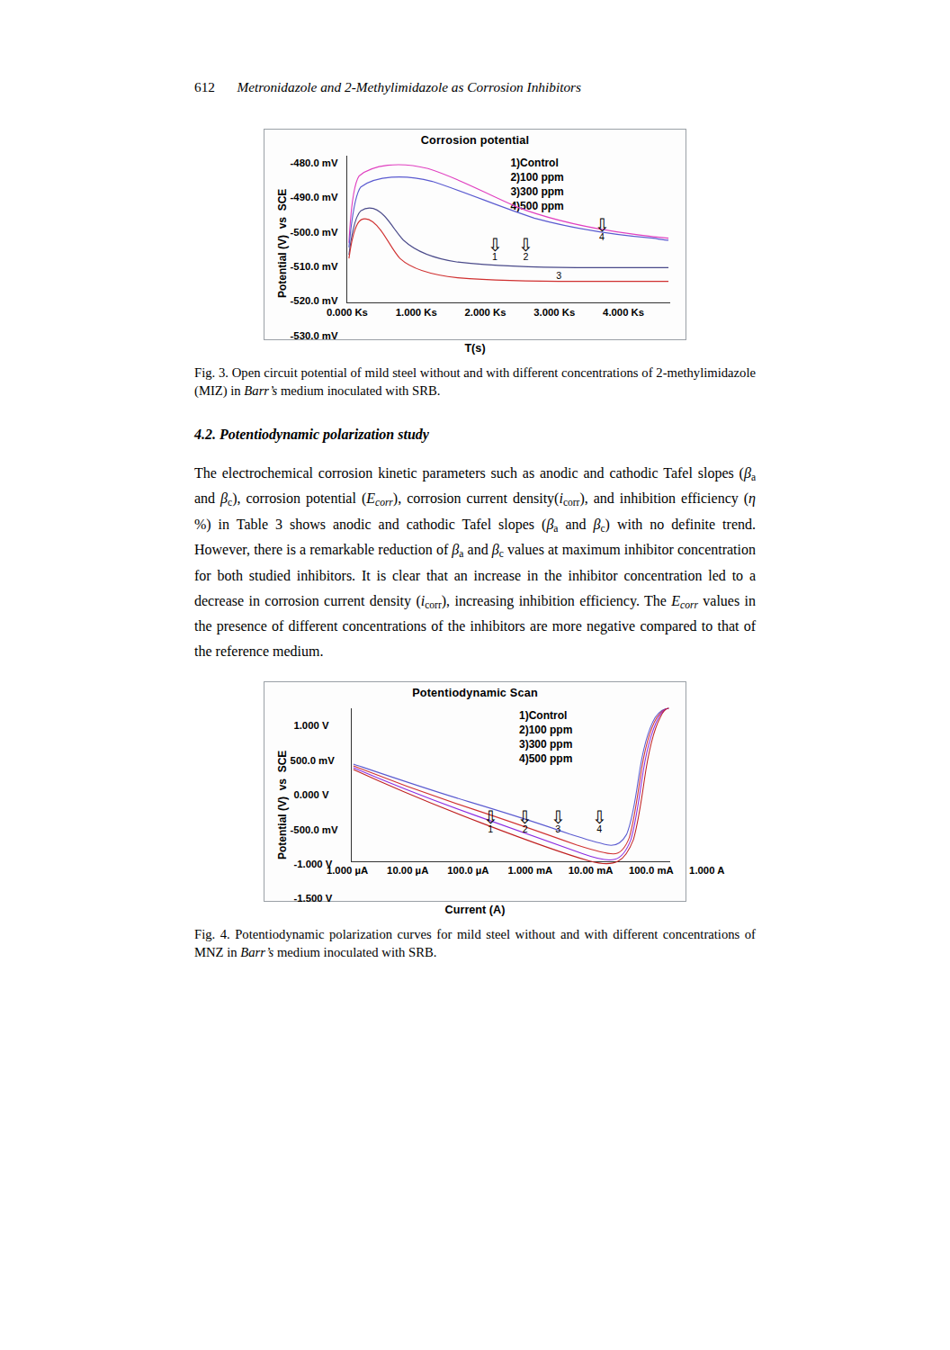612 Metronidazole and 2-Methylimidazole as Corrosion Inhibitors
Corrosion potential
1)Control
2)100 ppm
3)300 ppm
4)500 ppm
Potential (V) vs SCE
-480.0 mV
-490.0 mV
-500.0 mV
-510.0 mV
-520.0 mV
-530.0 mV
⇩1
⇩2
3
⇩4
0.000 Ks
1.000 Ks
2.000 Ks
3.000 Ks
4.000 Ks
T(s)
Fig. 3. Open circuit potential of mild steel without and with different concentrations of 2-methylimidazole (MIZ) in Barr’s medium inoculated with SRB.
4.2. Potentiodynamic polarization study
The electrochemical corrosion kinetic parameters such as anodic and cathodic Tafel slopes (βa and βc), corrosion potential (Ecorr), corrosion current density(icorr), and inhibition efficiency (η %) in Table 3 shows anodic and cathodic Tafel slopes (βa and βc) with no definite trend. However, there is a remarkable reduction of βa and βc values at maximum inhibitor concentration for both studied inhibitors. It is clear that an increase in the inhibitor concentration led to a decrease in corrosion current density (icorr), increasing inhibition efficiency. The Ecorr values in the presence of different concentrations of the inhibitors are more negative compared to that of the reference medium.
Potentiodynamic Scan
1)Control
2)100 ppm
3)300 ppm
4)500 ppm
Potential (V) vs SCE
1.000 V
500.0 mV
0.000 V
-500.0 mV
-1.000 V
-1.500 V
⇩1
⇩2
⇩3
⇩4
1.000 µA
10.00 µA
100.0 µA
1.000 mA
10.00 mA
100.0 mA
1.000 A
Current (A)
Fig. 4. Potentiodynamic polarization curves for mild steel without and with different concentrations of MNZ in Barr’s medium inoculated with SRB.